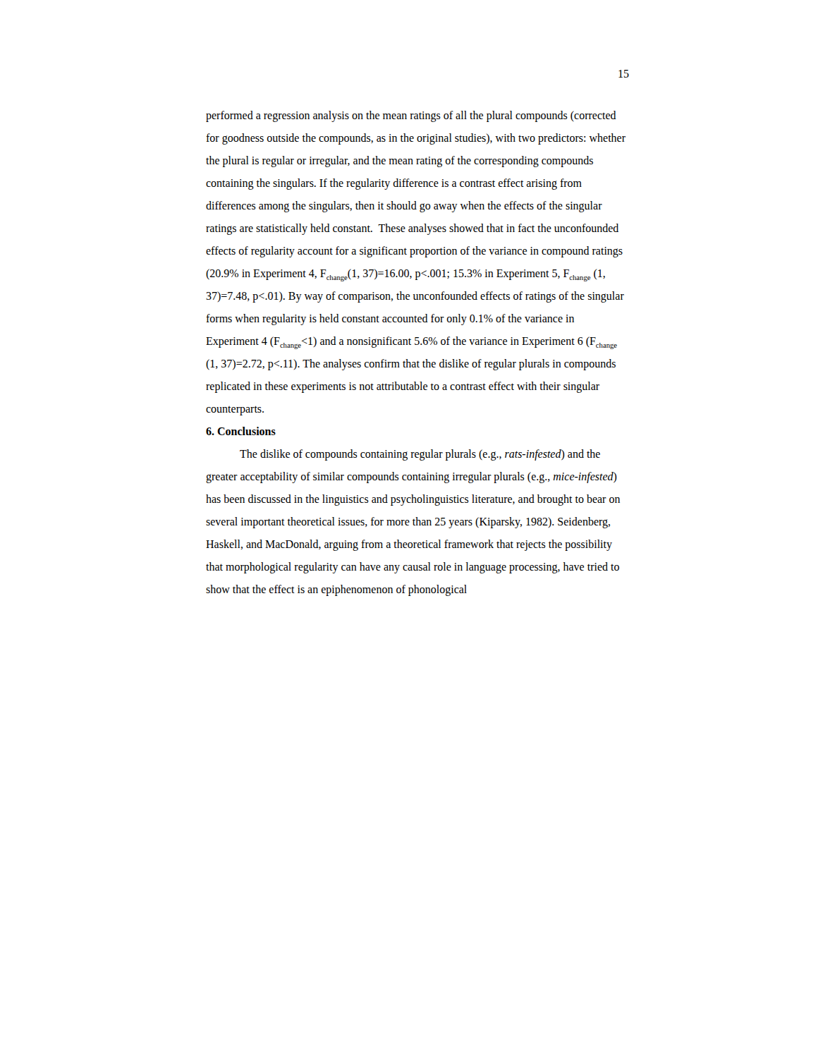15
performed a regression analysis on the mean ratings of all the plural compounds (corrected for goodness outside the compounds, as in the original studies), with two predictors: whether the plural is regular or irregular, and the mean rating of the corresponding compounds containing the singulars. If the regularity difference is a contrast effect arising from differences among the singulars, then it should go away when the effects of the singular ratings are statistically held constant. These analyses showed that in fact the unconfounded effects of regularity account for a significant proportion of the variance in compound ratings (20.9% in Experiment 4, Fchange(1, 37)=16.00, p<.001; 15.3% in Experiment 5, Fchange (1, 37)=7.48, p<.01). By way of comparison, the unconfounded effects of ratings of the singular forms when regularity is held constant accounted for only 0.1% of the variance in Experiment 4 (Fchange<1) and a nonsignificant 5.6% of the variance in Experiment 6 (Fchange (1, 37)=2.72, p<.11). The analyses confirm that the dislike of regular plurals in compounds replicated in these experiments is not attributable to a contrast effect with their singular counterparts.
6. Conclusions
The dislike of compounds containing regular plurals (e.g., rats-infested) and the greater acceptability of similar compounds containing irregular plurals (e.g., mice-infested) has been discussed in the linguistics and psycholinguistics literature, and brought to bear on several important theoretical issues, for more than 25 years (Kiparsky, 1982). Seidenberg, Haskell, and MacDonald, arguing from a theoretical framework that rejects the possibility that morphological regularity can have any causal role in language processing, have tried to show that the effect is an epiphenomenon of phonological